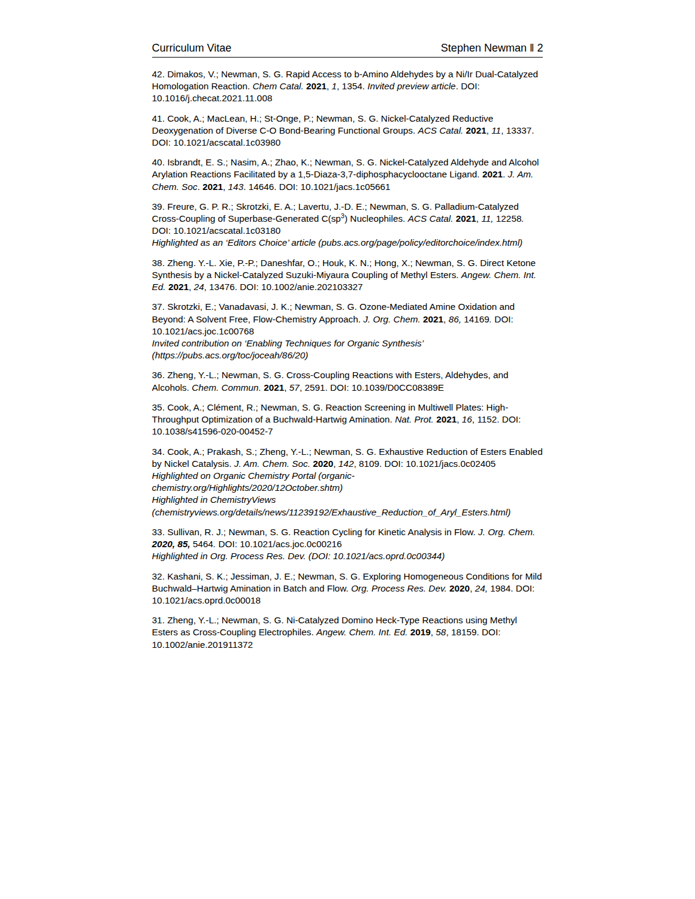Curriculum Vitae
Stephen Newman ‖ 2
42. Dimakos, V.; Newman, S. G. Rapid Access to b-Amino Aldehydes by a Ni/Ir Dual-Catalyzed Homologation Reaction. Chem Catal. 2021, 1, 1354. Invited preview article. DOI: 10.1016/j.checat.2021.11.008
41. Cook, A.; MacLean, H.; St-Onge, P.; Newman, S. G. Nickel-Catalyzed Reductive Deoxygenation of Diverse C-O Bond-Bearing Functional Groups. ACS Catal. 2021, 11, 13337. DOI: 10.1021/acscatal.1c03980
40. Isbrandt, E. S.; Nasim, A.; Zhao, K.; Newman, S. G. Nickel-Catalyzed Aldehyde and Alcohol Arylation Reactions Facilitated by a 1,5-Diaza-3,7-diphosphacyclooctane Ligand. 2021. J. Am. Chem. Soc. 2021, 143. 14646. DOI: 10.1021/jacs.1c05661
39. Freure, G. P. R.; Skrotzki, E. A.; Lavertu, J.-D. E.; Newman, S. G. Palladium-Catalyzed Cross-Coupling of Superbase-Generated C(sp3) Nucleophiles. ACS Catal. 2021, 11, 12258. DOI: 10.1021/acscatal.1c03180
Highlighted as an ‘Editors Choice’ article (pubs.acs.org/page/policy/editorchoice/index.html)
38. Zheng. Y.-L. Xie, P.-P.; Daneshfar, O.; Houk, K. N.; Hong, X.; Newman, S. G. Direct Ketone Synthesis by a Nickel-Catalyzed Suzuki-Miyaura Coupling of Methyl Esters. Angew. Chem. Int. Ed. 2021, 24, 13476. DOI: 10.1002/anie.202103327
37. Skrotzki, E.; Vanadavasi, J. K.; Newman, S. G. Ozone-Mediated Amine Oxidation and Beyond: A Solvent Free, Flow-Chemistry Approach. J. Org. Chem. 2021, 86, 14169. DOI: 10.1021/acs.joc.1c00768
Invited contribution on ‘Enabling Techniques for Organic Synthesis’
(https://pubs.acs.org/toc/joceah/86/20)
36. Zheng, Y.-L.; Newman, S. G. Cross-Coupling Reactions with Esters, Aldehydes, and Alcohols. Chem. Commun. 2021, 57, 2591. DOI: 10.1039/D0CC08389E
35. Cook, A.; Clément, R.; Newman, S. G. Reaction Screening in Multiwell Plates: High-Throughput Optimization of a Buchwald-Hartwig Amination. Nat. Prot. 2021, 16, 1152. DOI: 10.1038/s41596-020-00452-7
34. Cook, A.; Prakash, S.; Zheng, Y.-L.; Newman, S. G. Exhaustive Reduction of Esters Enabled by Nickel Catalysis. J. Am. Chem. Soc. 2020, 142, 8109. DOI: 10.1021/jacs.0c02405
Highlighted on Organic Chemistry Portal (organic-chemistry.org/Highlights/2020/12October.shtm)
Highlighted in ChemistryViews
(chemistryviews.org/details/news/11239192/Exhaustive_Reduction_of_Aryl_Esters.html)
33. Sullivan, R. J.; Newman, S. G. Reaction Cycling for Kinetic Analysis in Flow. J. Org. Chem. 2020, 85, 5464. DOI: 10.1021/acs.joc.0c00216
Highlighted in Org. Process Res. Dev. (DOI: 10.1021/acs.oprd.0c00344)
32. Kashani, S. K.; Jessiman, J. E.; Newman, S. G. Exploring Homogeneous Conditions for Mild Buchwald–Hartwig Amination in Batch and Flow. Org. Process Res. Dev. 2020, 24, 1984. DOI: 10.1021/acs.oprd.0c00018
31. Zheng, Y.-L.; Newman, S. G. Ni-Catalyzed Domino Heck-Type Reactions using Methyl Esters as Cross-Coupling Electrophiles. Angew. Chem. Int. Ed. 2019, 58, 18159. DOI: 10.1002/anie.201911372